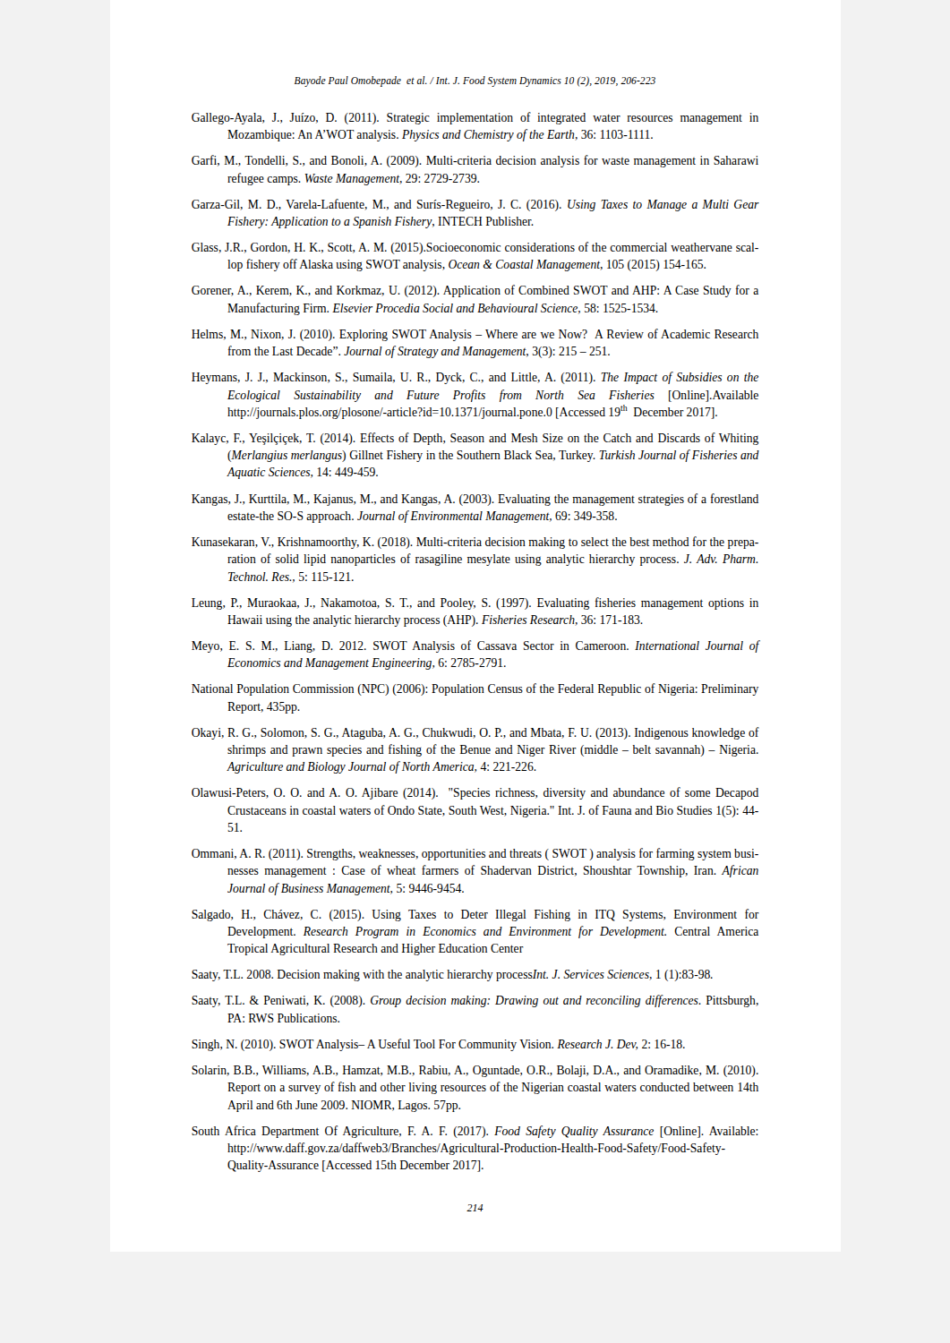Bayode Paul Omobepade et al. / Int. J. Food System Dynamics 10 (2), 2019, 206-223
Gallego-Ayala, J., Juízo, D. (2011). Strategic implementation of integrated water resources management in Mozambique: An A’WOT analysis. Physics and Chemistry of the Earth, 36: 1103-1111.
Garfi, M., Tondelli, S., and Bonoli, A. (2009). Multi-criteria decision analysis for waste management in Saharawi refugee camps. Waste Management, 29: 2729-2739.
Garza-Gil, M. D., Varela-Lafuente, M., and Surís-Regueiro, J. C. (2016). Using Taxes to Manage a Multi Gear Fishery: Application to a Spanish Fishery, INTECH Publisher.
Glass, J.R., Gordon, H. K., Scott, A. M. (2015).Socioeconomic considerations of the commercial weathervane scallop fishery off Alaska using SWOT analysis, Ocean & Coastal Management, 105 (2015) 154-165.
Gorener, A., Kerem, K., and Korkmaz, U. (2012). Application of Combined SWOT and AHP: A Case Study for a Manufacturing Firm. Elsevier Procedia Social and Behavioural Science, 58: 1525-1534.
Helms, M., Nixon, J. (2010). Exploring SWOT Analysis – Where are we Now? A Review of Academic Research from the Last Decade”. Journal of Strategy and Management, 3(3): 215 – 251.
Heymans, J. J., Mackinson, S., Sumaila, U. R., Dyck, C., and Little, A. (2011). The Impact of Subsidies on the Ecological Sustainability and Future Profits from North Sea Fisheries [Online].Available http://journals.plos.org/plosone/-article?id=10.1371/journal.pone.0 [Accessed 19th December 2017].
Kalayc, F., Yeşilçiçek, T. (2014). Effects of Depth, Season and Mesh Size on the Catch and Discards of Whiting (Merlangius merlangus) Gillnet Fishery in the Southern Black Sea, Turkey. Turkish Journal of Fisheries and Aquatic Sciences, 14: 449-459.
Kangas, J., Kurttila, M., Kajanus, M., and Kangas, A. (2003). Evaluating the management strategies of a forestland estate-the SO-S approach. Journal of Environmental Management, 69: 349-358.
Kunasekaran, V., Krishnamoorthy, K. (2018). Multi-criteria decision making to select the best method for the preparation of solid lipid nanoparticles of rasagiline mesylate using analytic hierarchy process. J. Adv. Pharm. Technol. Res., 5: 115-121.
Leung, P., Muraokaa, J., Nakamotoa, S. T., and Pooley, S. (1997). Evaluating fisheries management options in Hawaii using the analytic hierarchy process (AHP). Fisheries Research, 36: 171-183.
Meyo, E. S. M., Liang, D. 2012. SWOT Analysis of Cassava Sector in Cameroon. International Journal of Economics and Management Engineering, 6: 2785-2791.
National Population Commission (NPC) (2006): Population Census of the Federal Republic of Nigeria: Preliminary Report, 435pp.
Okayi, R. G., Solomon, S. G., Ataguba, A. G., Chukwudi, O. P., and Mbata, F. U. (2013). Indigenous knowledge of shrimps and prawn species and fishing of the Benue and Niger River (middle – belt savannah) – Nigeria. Agriculture and Biology Journal of North America, 4: 221-226.
Olawusi-Peters, O. O. and A. O. Ajibare (2014). "Species richness, diversity and abundance of some Decapod Crustaceans in coastal waters of Ondo State, South West, Nigeria." Int. J. of Fauna and Bio Studies 1(5): 44-51.
Ommani, A. R. (2011). Strengths, weaknesses, opportunities and threats ( SWOT ) analysis for farming system businesses management : Case of wheat farmers of Shadervan District, Shoushtar Township, Iran. African Journal of Business Management, 5: 9446-9454.
Salgado, H., Chávez, C. (2015). Using Taxes to Deter Illegal Fishing in ITQ Systems, Environment for Development. Research Program in Economics and Environment for Development. Central America Tropical Agricultural Research and Higher Education Center
Saaty, T.L. 2008. Decision making with the analytic hierarchy processInt. J. Services Sciences, 1 (1):83-98.
Saaty, T.L. & Peniwati, K. (2008). Group decision making: Drawing out and reconciling differences. Pittsburgh, PA: RWS Publications.
Singh, N. (2010). SWOT Analysis– A Useful Tool For Community Vision. Research J. Dev, 2: 16-18.
Solarin, B.B., Williams, A.B., Hamzat, M.B., Rabiu, A., Oguntade, O.R., Bolaji, D.A., and Oramadike, M. (2010). Report on a survey of fish and other living resources of the Nigerian coastal waters conducted between 14th April and 6th June 2009. NIOMR, Lagos. 57pp.
South Africa Department Of Agriculture, F. A. F. (2017). Food Safety Quality Assurance [Online]. Available: http://www.daff.gov.za/daffweb3/Branches/Agricultural-Production-Health-Food-Safety/Food-Safety-Quality-Assurance [Accessed 15th December 2017].
214